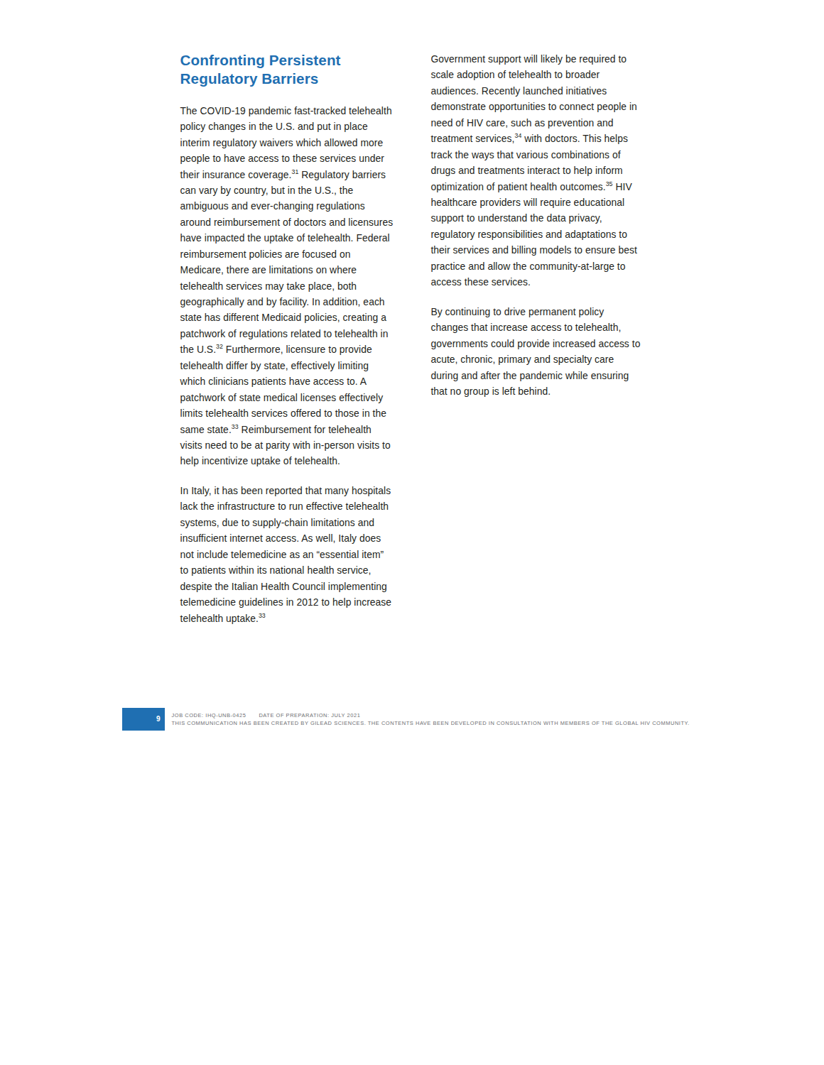Confronting Persistent
Regulatory Barriers
The COVID-19 pandemic fast-tracked telehealth policy changes in the U.S. and put in place interim regulatory waivers which allowed more people to have access to these services under their insurance coverage.31 Regulatory barriers can vary by country, but in the U.S., the ambiguous and ever-changing regulations around reimbursement of doctors and licensures have impacted the uptake of telehealth. Federal reimbursement policies are focused on Medicare, there are limitations on where telehealth services may take place, both geographically and by facility. In addition, each state has different Medicaid policies, creating a patchwork of regulations related to telehealth in the U.S.32 Furthermore, licensure to provide telehealth differ by state, effectively limiting which clinicians patients have access to. A patchwork of state medical licenses effectively limits telehealth services offered to those in the same state.33 Reimbursement for telehealth visits need to be at parity with in-person visits to help incentivize uptake of telehealth.
In Italy, it has been reported that many hospitals lack the infrastructure to run effective telehealth systems, due to supply-chain limitations and insufficient internet access. As well, Italy does not include telemedicine as an “essential item” to patients within its national health service, despite the Italian Health Council implementing telemedicine guidelines in 2012 to help increase telehealth uptake.33
Government support will likely be required to scale adoption of telehealth to broader audiences. Recently launched initiatives demonstrate opportunities to connect people in need of HIV care, such as prevention and treatment services,34 with doctors. This helps track the ways that various combinations of drugs and treatments interact to help inform optimization of patient health outcomes.35 HIV healthcare providers will require educational support to understand the data privacy, regulatory responsibilities and adaptations to their services and billing models to ensure best practice and allow the community-at-large to access these services.
By continuing to drive permanent policy changes that increase access to telehealth, governments could provide increased access to acute, chronic, primary and specialty care during and after the pandemic while ensuring that no group is left behind.
9
Job code: IHQ-UNB-0425 Date of preparation: July 2021
This communication has been created by Gilead Sciences. The contents have been developed in consultation with members of the global HIV community.